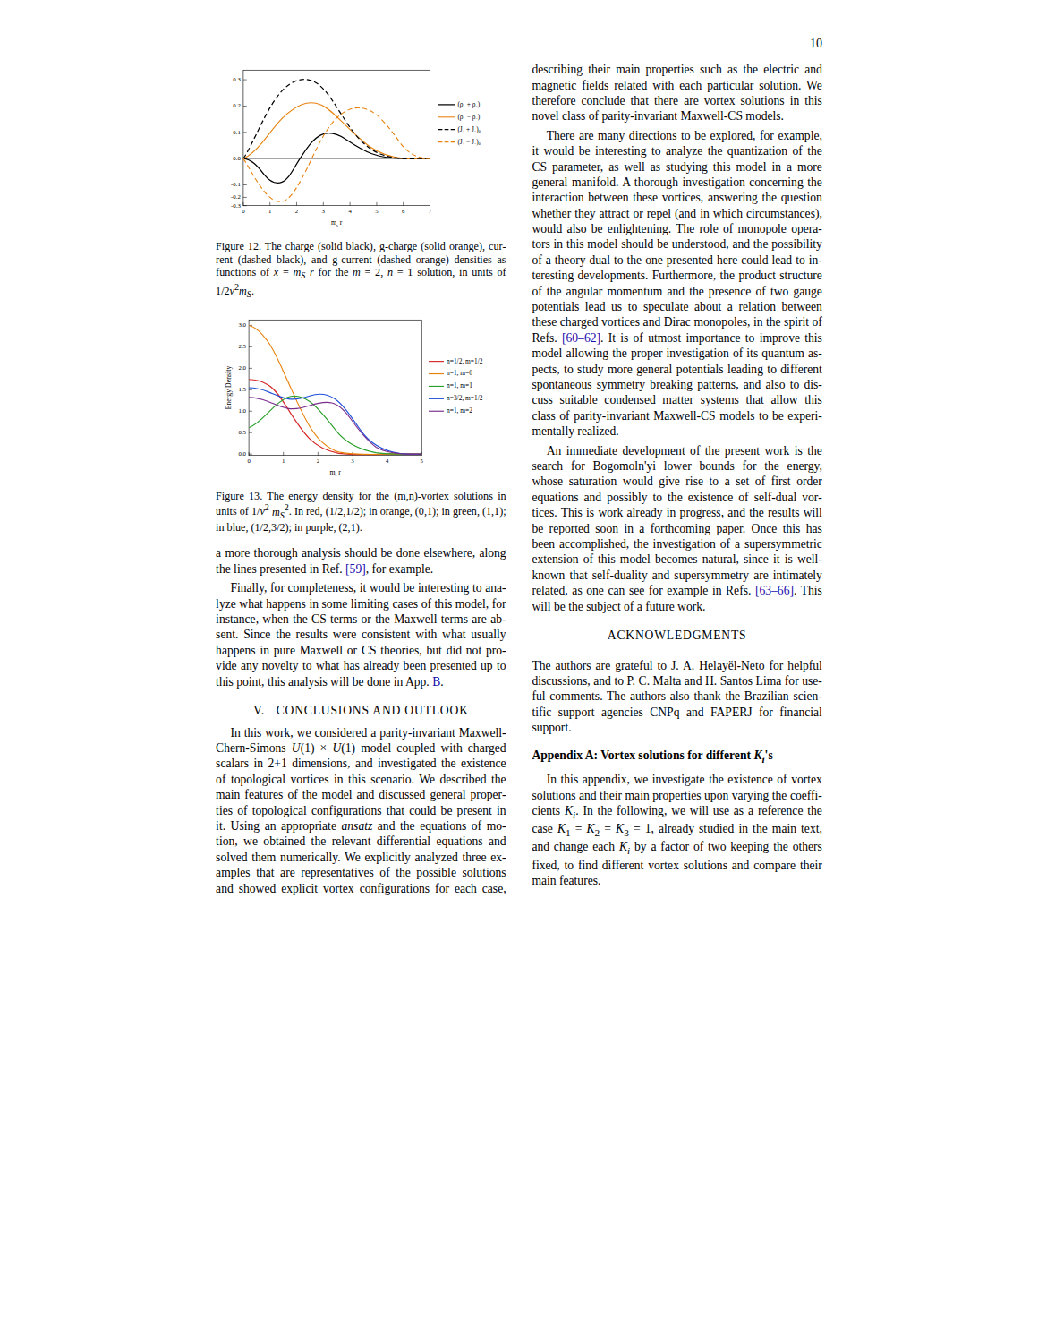10
0.3 0.2 0.1 0.0 -0.1 -0.2 -0.3 0 1 2 3 4 5 6 7 ms r (ρ+ + ρ−) (ρ+ − ρ−) (J+ + J−)θ (J+ − J−)θ
Figure 12. The charge (solid black), g-charge (solid orange), current (dashed black), and g-current (dashed orange) densities as functions of x = mS r for the m = 2, n = 1 solution, in units of 1/2v2mS.
3.0 2.5 2.0 1.5 1.0 0.5 0.0 0 1 2 3 4 5 ms r Energy Density n=1/2, m=1/2 n=1, m=0 n=1, m=1 n=3/2, m=1/2 n=1, m=2
Figure 13. The energy density for the (m,n)-vortex solutions in units of 1/v2 mS2. In red, (1/2,1/2); in orange, (0,1); in green, (1,1); in blue, (1/2,3/2); in purple, (2,1).
a more thorough analysis should be done elsewhere, along the lines presented in Ref. [59], for example.
Finally, for completeness, it would be interesting to analyze what happens in some limiting cases of this model, for instance, when the CS terms or the Maxwell terms are absent. Since the results were consistent with what usually happens in pure Maxwell or CS theories, but did not provide any novelty to what has already been presented up to this point, this analysis will be done in App. B.
V. Conclusions and Outlook
In this work, we considered a parity-invariant Maxwell-Chern-Simons U(1) × U(1) model coupled with charged scalars in 2+1 dimensions, and investigated the existence of topological vortices in this scenario. We described the main features of the model and discussed general properties of topological configurations that could be present in it. Using an appropriate ansatz and the equations of motion, we obtained the relevant differential equations and solved them numerically. We explicitly analyzed three examples that are representatives of the possible solutions and showed explicit vortex configurations for each case, describing their main properties such as the electric and magnetic fields related with each particular solution. We therefore conclude that there are vortex solutions in this novel class of parity-invariant Maxwell-CS models.
There are many directions to be explored, for example, it would be interesting to analyze the quantization of the CS parameter, as well as studying this model in a more general manifold. A thorough investigation concerning the interaction between these vortices, answering the question whether they attract or repel (and in which circumstances), would also be enlightening. The role of monopole operators in this model should be understood, and the possibility of a theory dual to the one presented here could lead to interesting developments. Furthermore, the product structure of the angular momentum and the presence of two gauge potentials lead us to speculate about a relation between these charged vortices and Dirac monopoles, in the spirit of Refs. [60–62]. It is of utmost importance to improve this model allowing the proper investigation of its quantum aspects, to study more general potentials leading to different spontaneous symmetry breaking patterns, and also to discuss suitable condensed matter systems that allow this class of parity-invariant Maxwell-CS models to be experimentally realized.
An immediate development of the present work is the search for Bogomoln'yi lower bounds for the energy, whose saturation would give rise to a set of first order equations and possibly to the existence of self-dual vortices. This is work already in progress, and the results will be reported soon in a forthcoming paper. Once this has been accomplished, the investigation of a supersymmetric extension of this model becomes natural, since it is well-known that self-duality and supersymmetry are intimately related, as one can see for example in Refs. [63–66]. This will be the subject of a future work.
Acknowledgments
The authors are grateful to J. A. Helayël-Neto for helpful discussions, and to P. C. Malta and H. Santos Lima for useful comments. The authors also thank the Brazilian scientific support agencies CNPq and FAPERJ for financial support.
Appendix A: Vortex solutions for different Ki's
In this appendix, we investigate the existence of vortex solutions and their main properties upon varying the coefficients Ki. In the following, we will use as a reference the case K1 = K2 = K3 = 1, already studied in the main text, and change each Ki by a factor of two keeping the others fixed, to find different vortex solutions and compare their main features.